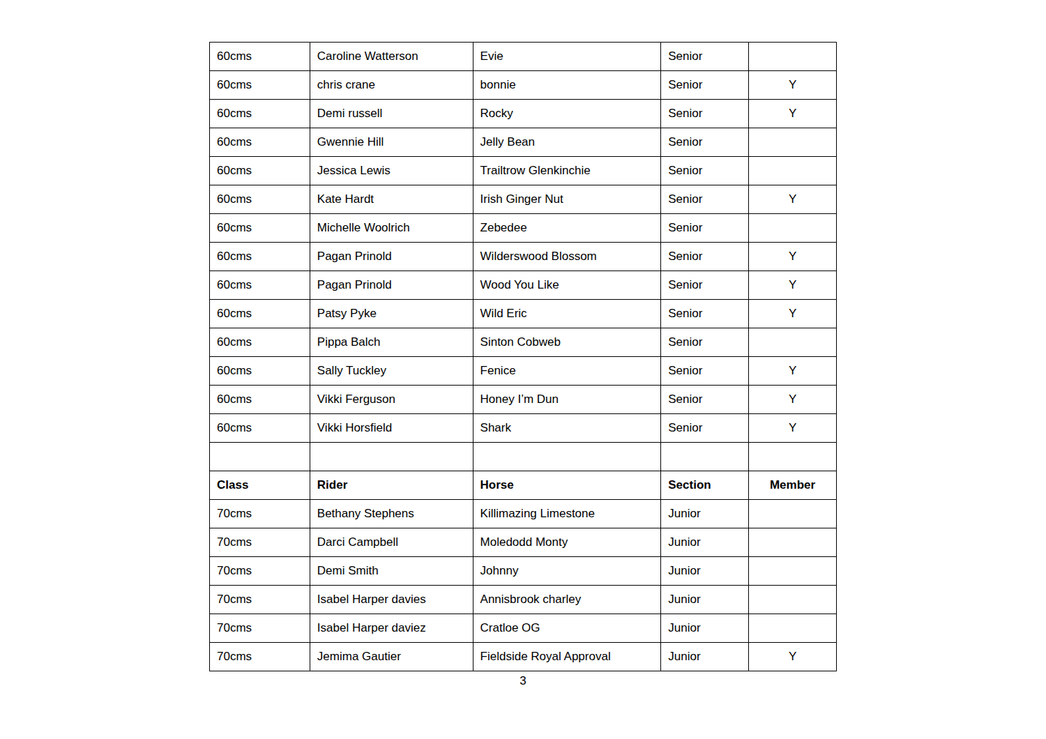| 60cms | Caroline Watterson | Evie | Senior | |
| 60cms | chris crane | bonnie | Senior | Y |
| 60cms | Demi russell | Rocky | Senior | Y |
| 60cms | Gwennie Hill | Jelly Bean | Senior | |
| 60cms | Jessica Lewis | Trailtrow Glenkinchie | Senior | |
| 60cms | Kate Hardt | Irish Ginger Nut | Senior | Y |
| 60cms | Michelle Woolrich | Zebedee | Senior | |
| 60cms | Pagan Prinold | Wilderswood Blossom | Senior | Y |
| 60cms | Pagan Prinold | Wood You Like | Senior | Y |
| 60cms | Patsy Pyke | Wild Eric | Senior | Y |
| 60cms | Pippa Balch | Sinton Cobweb | Senior | |
| 60cms | Sally Tuckley | Fenice | Senior | Y |
| 60cms | Vikki Ferguson | Honey I’m Dun | Senior | Y |
| 60cms | Vikki Horsfield | Shark | Senior | Y |
| Class | Rider | Horse | Section | Member |
| 70cms | Bethany Stephens | Killimazing Limestone | Junior | |
| 70cms | Darci Campbell | Moledodd Monty | Junior | |
| 70cms | Demi Smith | Johnny | Junior | |
| 70cms | Isabel Harper davies | Annisbrook charley | Junior | |
| 70cms | Isabel Harper daviez | Cratloe OG | Junior | |
| 70cms | Jemima Gautier | Fieldside Royal Approval | Junior | Y |
3